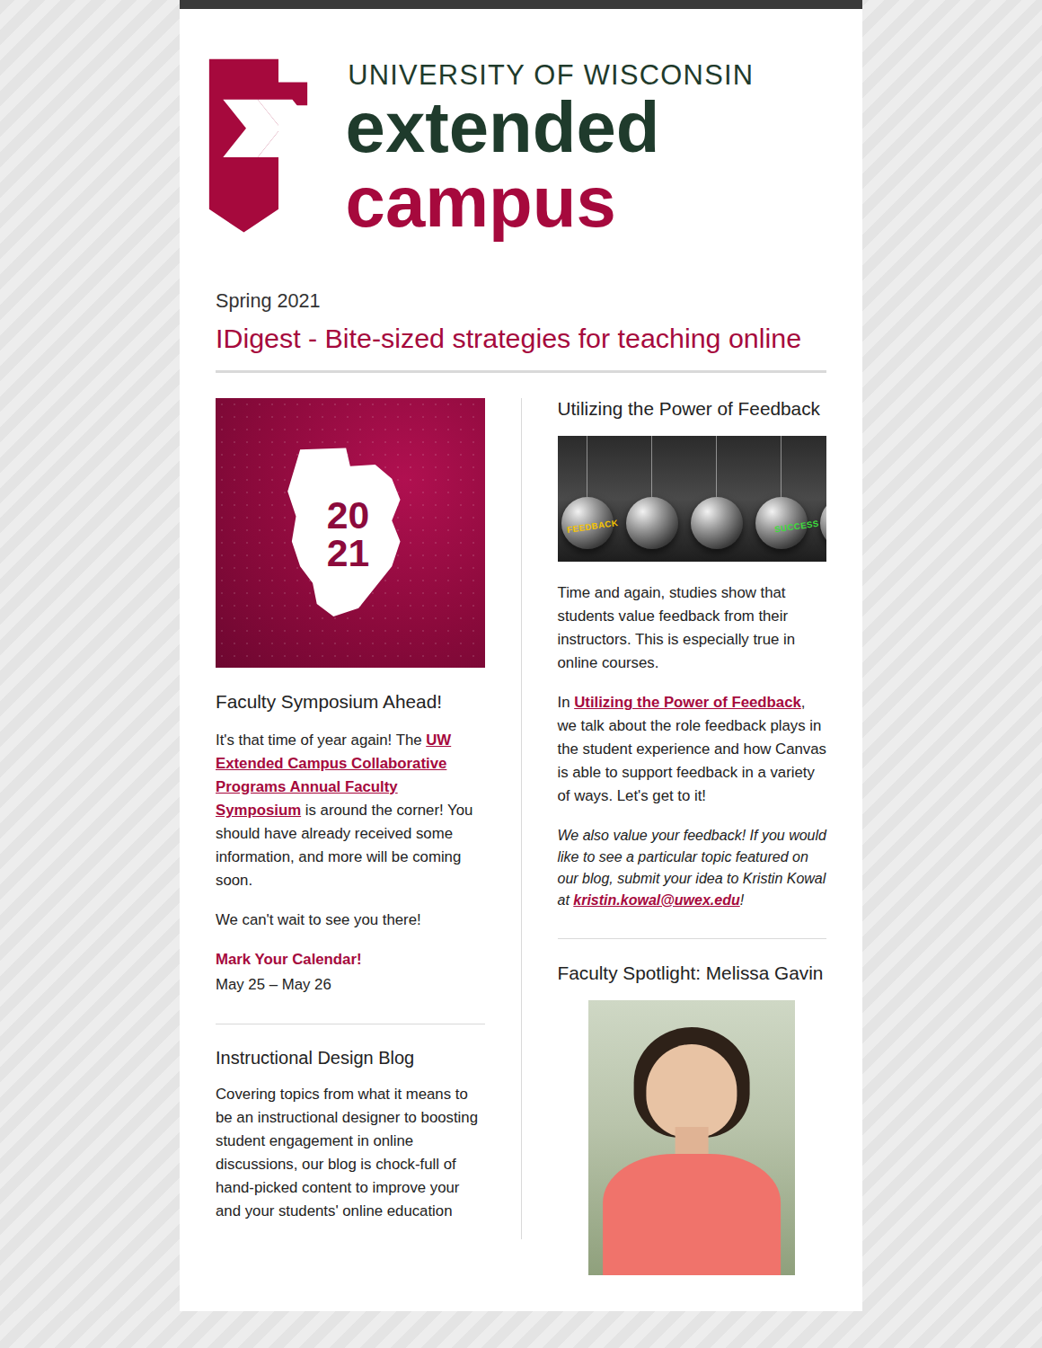UNIVERSITY OF WISCONSIN extended campus
Spring 2021
IDigest - Bite-sized strategies for teaching online
20 21
Faculty Symposium Ahead!
It's that time of year again! The UW Extended Campus Collaborative Programs Annual Faculty Symposium is around the corner! You should have already received some information, and more will be coming soon.
We can't wait to see you there!
Mark Your Calendar!
May 25 – May 26
Instructional Design Blog
Covering topics from what it means to be an instructional designer to boosting student engagement in online discussions, our blog is chock-full of hand-picked content to improve your and your students' online education
Utilizing the Power of Feedback
FEEDBACK SUCCESS
Time and again, studies show that students value feedback from their instructors. This is especially true in online courses.
In Utilizing the Power of Feedback, we talk about the role feedback plays in the student experience and how Canvas is able to support feedback in a variety of ways. Let's get to it!
We also value your feedback! If you would like to see a particular topic featured on our blog, submit your idea to Kristin Kowal at kristin.kowal@uwex.edu!
Faculty Spotlight: Melissa Gavin